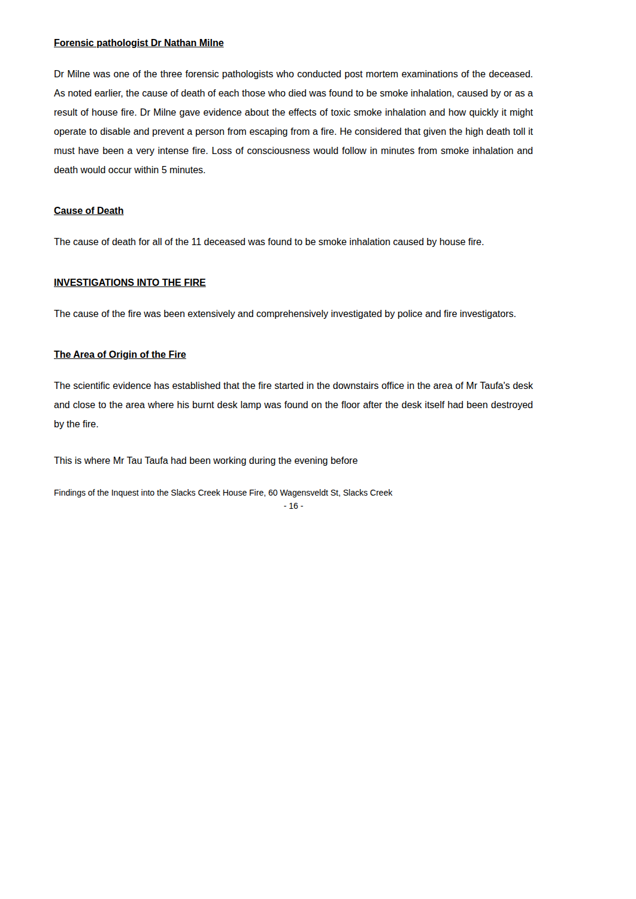Forensic pathologist Dr Nathan Milne
Dr Milne was one of the three forensic pathologists who conducted post mortem examinations of the deceased. As noted earlier, the cause of death of each those who died was found to be smoke inhalation, caused by or as a result of house fire. Dr Milne gave evidence about the effects of toxic smoke inhalation and how quickly it might operate to disable and prevent a person from escaping from a fire. He considered that given the high death toll it must have been a very intense fire. Loss of consciousness would follow in minutes from smoke inhalation and death would occur within 5 minutes.
Cause of Death
The cause of death for all of the 11 deceased was found to be smoke inhalation caused by house fire.
INVESTIGATIONS INTO THE FIRE
The cause of the fire was been extensively and comprehensively investigated by police and fire investigators.
The Area of Origin of the Fire
The scientific evidence has established that the fire started in the downstairs office in the area of Mr Taufa's desk and close to the area where his burnt desk lamp was found on the floor after the desk itself had been destroyed by the fire.
This is where Mr Tau Taufa had been working during the evening before
Findings of the Inquest into the Slacks Creek House Fire, 60 Wagensveldt St, Slacks Creek
- 16 -